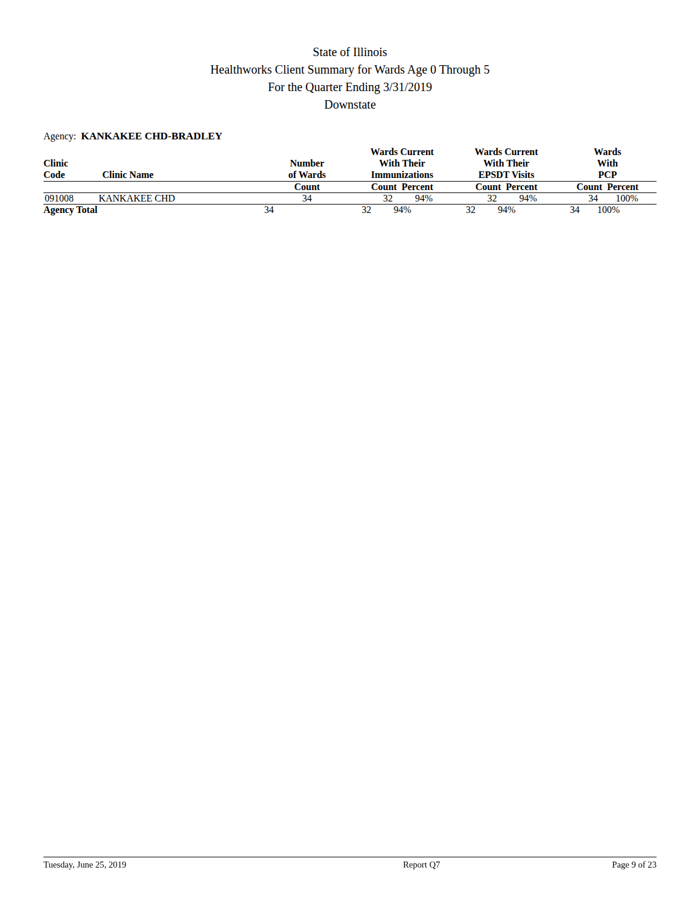State of Illinois
Healthworks Client Summary for Wards Age 0 Through 5
For the Quarter Ending 3/31/2019
Downstate
Agency: KANKAKEE CHD-BRADLEY
| Clinic Code | Clinic Name | Number of Wards | Wards Current With Their Immunizations | Wards Current With Their EPSDT Visits | Wards With PCP |
| | | Count | Count Percent | Count Percent | Count Percent |
| 091008 | KANKAKEE CHD | 34 | 32 94% | 32 94% | 34 100% |
| Agency Total | 34 | 32 94% | 32 94% | 34 100% |
| Tuesday, June 25, 2019 | Report Q7 | Page 9 of 23 |